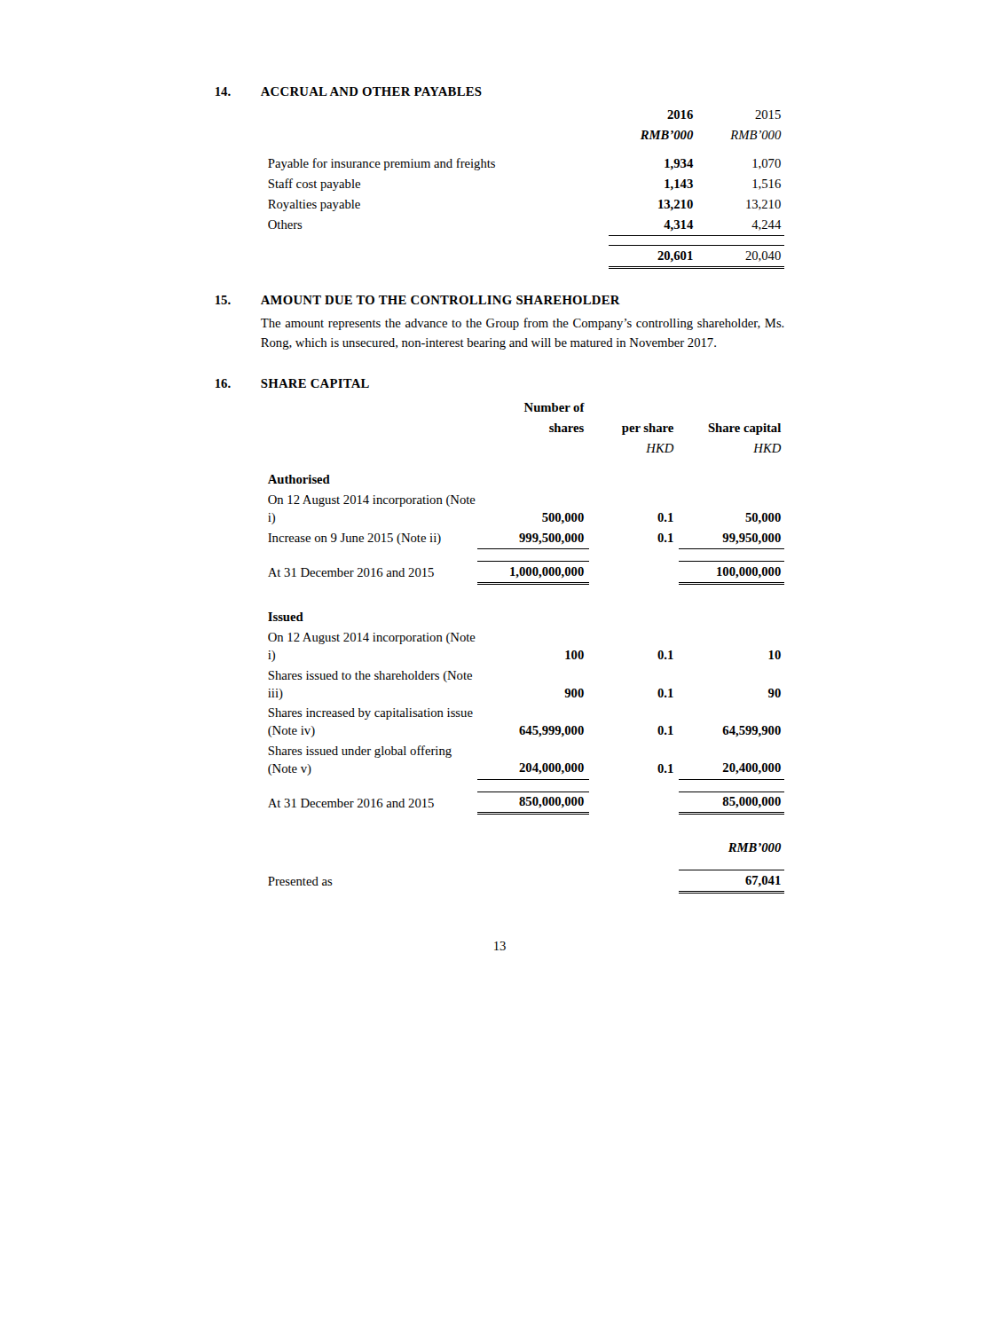14.
ACCRUAL AND OTHER PAYABLES
| | 2016 | 2015 |
| | RMB’000 | RMB’000 |
| Payable for insurance premium and freights | 1,934 | 1,070 |
| Staff cost payable | 1,143 | 1,516 |
| Royalties payable | 13,210 | 13,210 |
| Others | 4,314 | 4,244 |
| | 20,601 | 20,040 |
15.
AMOUNT DUE TO THE CONTROLLING SHAREHOLDER
The amount represents the advance to the Group from the Company’s controlling shareholder, Ms. Rong, which is unsecured, non-interest bearing and will be matured in November 2017.
16.
SHARE CAPITAL
| | Number of | | |
| | shares | per share | Share capital |
| | | HKD | HKD |
| Authorised | | | |
| On 12 August 2014 incorporation (Note i) | 500,000 | 0.1 | 50,000 |
| Increase on 9 June 2015 (Note ii) | 999,500,000 | 0.1 | 99,950,000 |
| At 31 December 2016 and 2015 | 1,000,000,000 | | 100,000,000 |
| Issued | | | |
| On 12 August 2014 incorporation (Note i) | 100 | 0.1 | 10 |
| Shares issued to the shareholders (Note iii) | 900 | 0.1 | 90 |
| Shares increased by capitalisation issue (Note iv) | 645,999,000 | 0.1 | 64,599,900 |
| Shares issued under global offering (Note v) | 204,000,000 | 0.1 | 20,400,000 |
| At 31 December 2016 and 2015 | 850,000,000 | | 85,000,000 |
| | | | RMB’000 |
| Presented as | | | 67,041 |
13